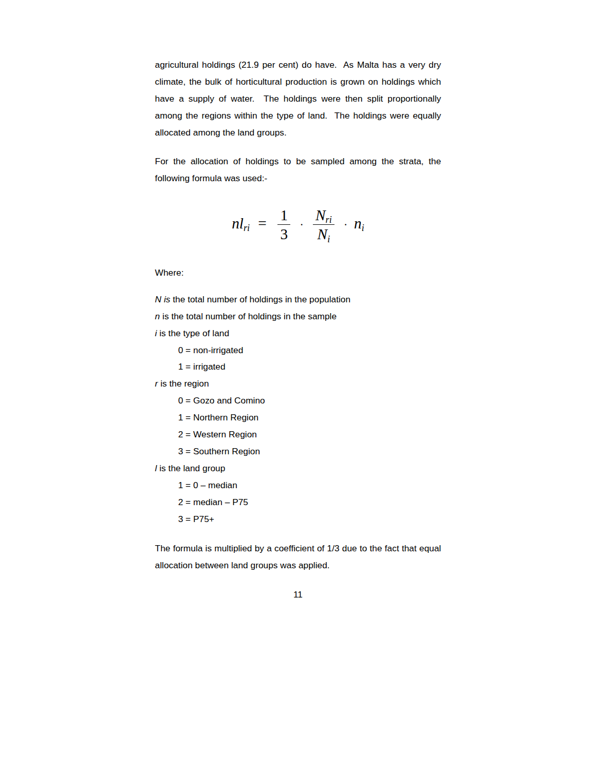agricultural holdings (21.9 per cent) do have. As Malta has a very dry climate, the bulk of horticultural production is grown on holdings which have a supply of water. The holdings were then split proportionally among the regions within the type of land. The holdings were equally allocated among the land groups.
For the allocation of holdings to be sampled among the strata, the following formula was used:-
nlri = 1 3 · Nri Ni · ni
Where:
N is the total number of holdings in the population
n is the total number of holdings in the sample
i is the type of land
0 = non-irrigated
1 = irrigated
r is the region
0 = Gozo and Comino
1 = Northern Region
2 = Western Region
3 = Southern Region
l is the land group
1 = 0 – median
2 = median – P75
3 = P75+
The formula is multiplied by a coefficient of 1/3 due to the fact that equal allocation between land groups was applied.
11